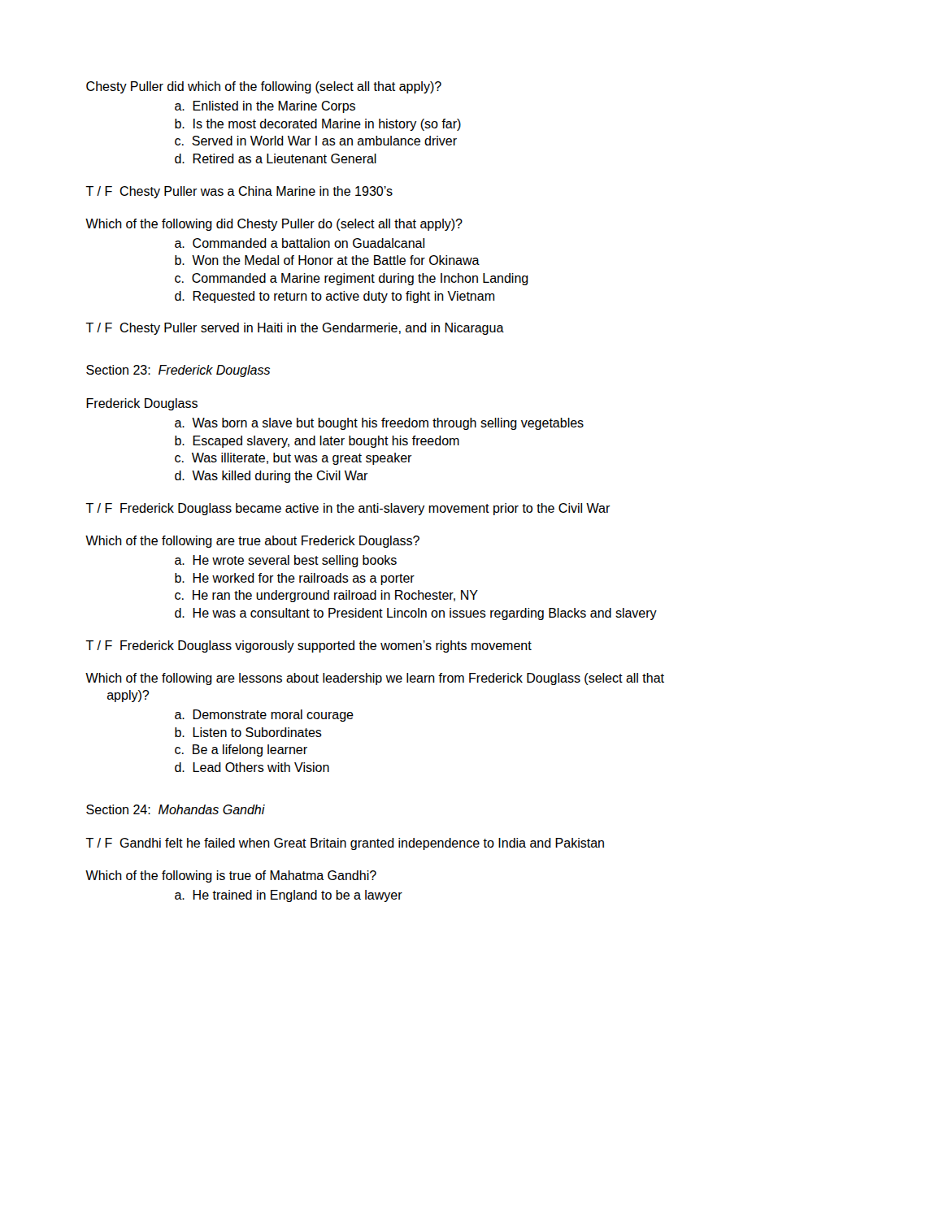Chesty Puller did which of the following (select all that apply)?
a. Enlisted in the Marine Corps
b. Is the most decorated Marine in history (so far)
c. Served in World War I as an ambulance driver
d. Retired as a Lieutenant General
T / F Chesty Puller was a China Marine in the 1930’s
Which of the following did Chesty Puller do (select all that apply)?
a. Commanded a battalion on Guadalcanal
b. Won the Medal of Honor at the Battle for Okinawa
c. Commanded a Marine regiment during the Inchon Landing
d. Requested to return to active duty to fight in Vietnam
T / F Chesty Puller served in Haiti in the Gendarmerie, and in Nicaragua
Section 23: Frederick Douglass
Frederick Douglass
a. Was born a slave but bought his freedom through selling vegetables
b. Escaped slavery, and later bought his freedom
c. Was illiterate, but was a great speaker
d. Was killed during the Civil War
T / F Frederick Douglass became active in the anti-slavery movement prior to the Civil War
Which of the following are true about Frederick Douglass?
a. He wrote several best selling books
b. He worked for the railroads as a porter
c. He ran the underground railroad in Rochester, NY
d. He was a consultant to President Lincoln on issues regarding Blacks and slavery
T / F Frederick Douglass vigorously supported the women’s rights movement
Which of the following are lessons about leadership we learn from Frederick Douglass (select all that
apply)?
a. Demonstrate moral courage
b. Listen to Subordinates
c. Be a lifelong learner
d. Lead Others with Vision
Section 24: Mohandas Gandhi
T / F Gandhi felt he failed when Great Britain granted independence to India and Pakistan
Which of the following is true of Mahatma Gandhi?
a. He trained in England to be a lawyer